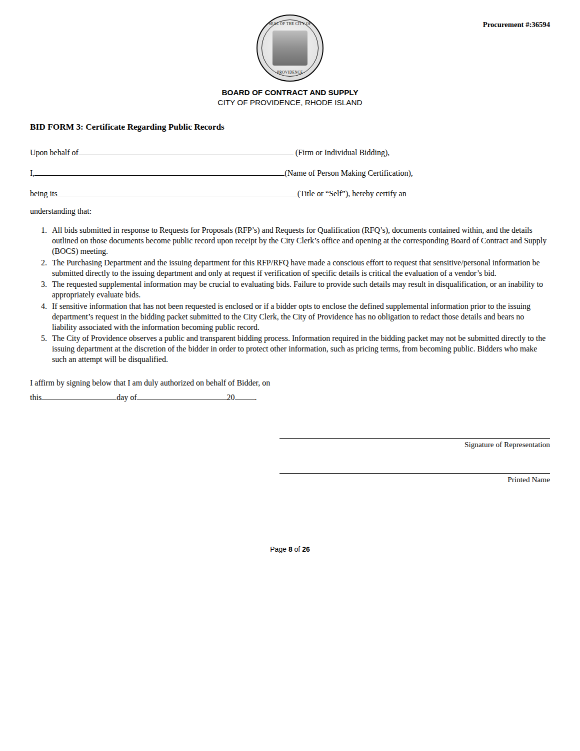Procurement #:36594
SEAL OF THE CITY OF
PROVIDENCE
BOARD OF CONTRACT AND SUPPLY
CITY OF PROVIDENCE, RHODE ISLAND
BID FORM 3: Certificate Regarding Public Records
Upon behalf of (Firm or Individual Bidding),
I, (Name of Person Making Certification),
being its (Title or “Self”), hereby certify an
understanding that:
All bids submitted in response to Requests for Proposals (RFP’s) and Requests for Qualification (RFQ’s), documents contained within, and the details outlined on those documents become public record upon receipt by the City Clerk’s office and opening at the corresponding Board of Contract and Supply (BOCS) meeting.
The Purchasing Department and the issuing department for this RFP/RFQ have made a conscious effort to request that sensitive/personal information be submitted directly to the issuing department and only at request if verification of specific details is critical the evaluation of a vendor’s bid.
The requested supplemental information may be crucial to evaluating bids. Failure to provide such details may result in disqualification, or an inability to appropriately evaluate bids.
If sensitive information that has not been requested is enclosed or if a bidder opts to enclose the defined supplemental information prior to the issuing department’s request in the bidding packet submitted to the City Clerk, the City of Providence has no obligation to redact those details and bears no liability associated with the information becoming public record.
The City of Providence observes a public and transparent bidding process. Information required in the bidding packet may not be submitted directly to the issuing department at the discretion of the bidder in order to protect other information, such as pricing terms, from becoming public. Bidders who make such an attempt will be disqualified.
I affirm by signing below that I am duly authorized on behalf of Bidder, on
this day of 20 .
Signature of Representation
Printed Name
Page 8 of 26